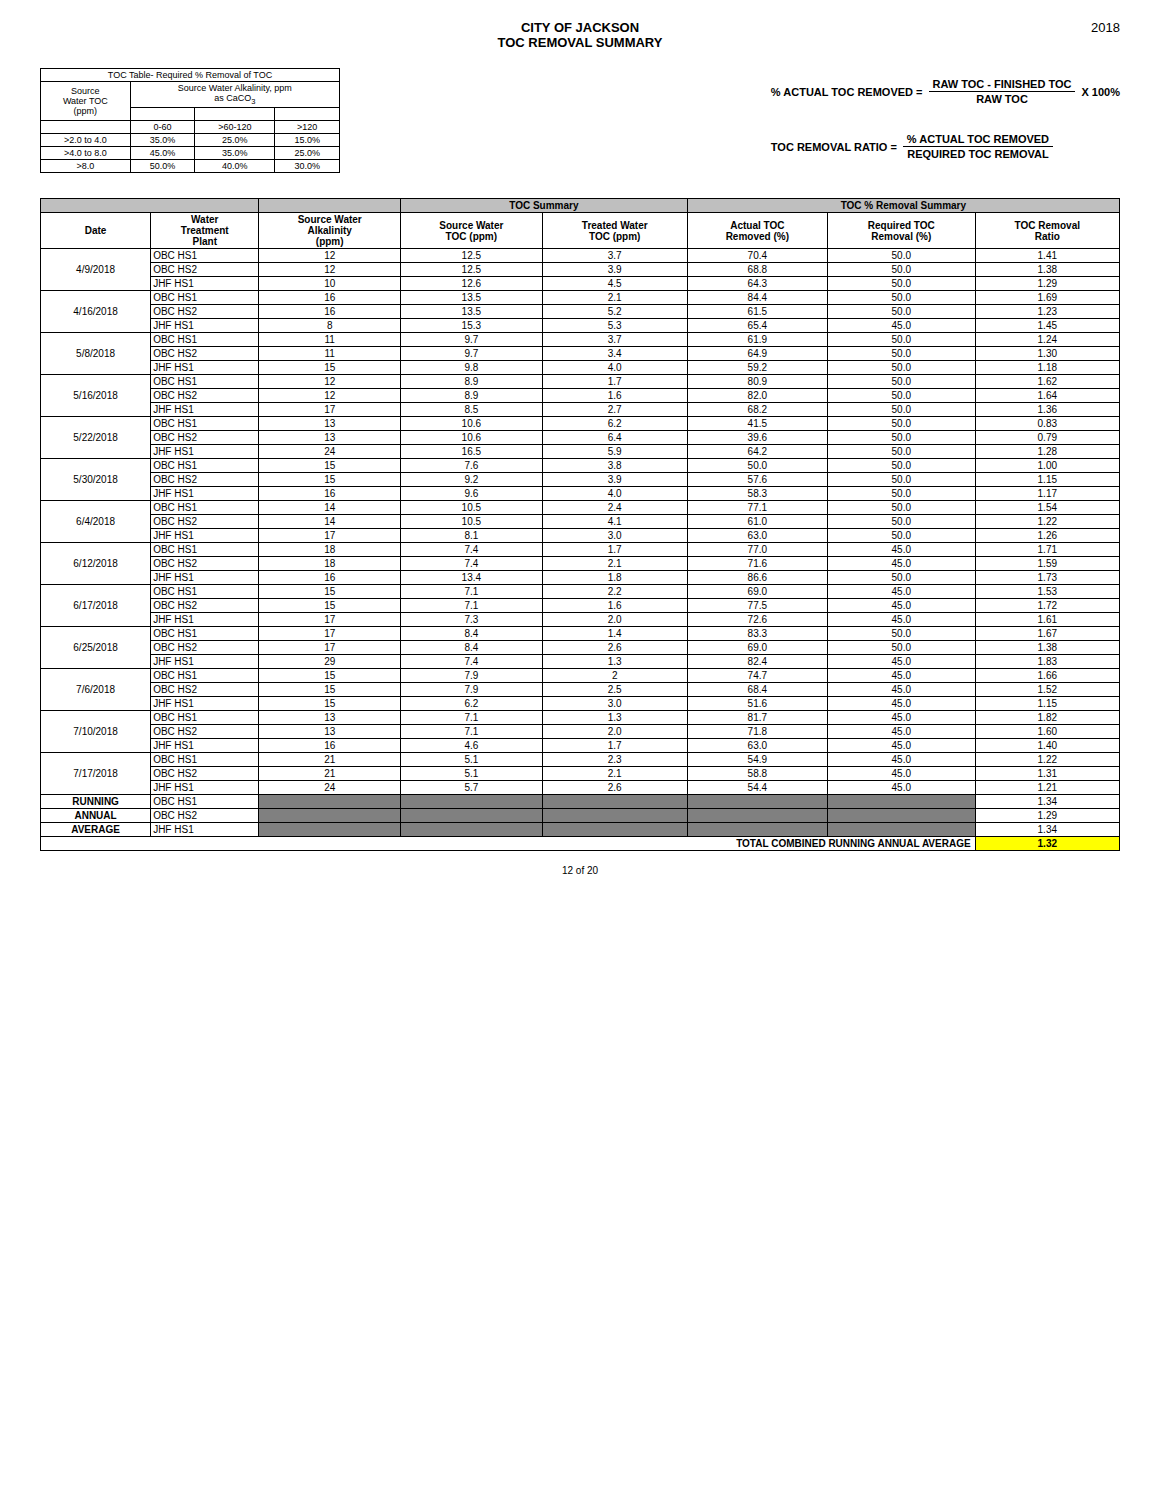2018 CITY OF JACKSON
TOC REMOVAL SUMMARY
| TOC Table- Required % Removal of TOC |
| Source Water TOC (ppm) | Source Water Alkalinity, ppm as CaCO 3 |
| | 0-60 | >60-120 | >120 |
| >2.0 to 4.0 | 35.0% | 25.0% | 15.0% |
| >4.0 to 8.0 | 45.0% | 35.0% | 25.0% |
| >8.0 | 50.0% | 40.0% | 30.0% |
% ACTUAL TOC REMOVED = RAW TOC - FINISHED TOC RAW TOC X 100%
TOC REMOVAL RATIO = % ACTUAL TOC REMOVED REQUIRED TOC REMOVAL
| | | TOC Summary | TOC % Removal Summary |
| --- | --- | --- | --- |
| Date | Water Treatment Plant | Source Water Alkalinity (ppm) | Source Water TOC (ppm) | Treated Water TOC (ppm) | Actual TOC Removed (%) | Required TOC Removal (%) | TOC Removal Ratio |
| 4/9/2018 | OBC HS1 | 12 | 12.5 | 3.7 | 70.4 | 50.0 | 1.41 |
| OBC HS2 | 12 | 12.5 | 3.9 | 68.8 | 50.0 | 1.38 |
| JHF HS1 | 10 | 12.6 | 4.5 | 64.3 | 50.0 | 1.29 |
| 4/16/2018 | OBC HS1 | 16 | 13.5 | 2.1 | 84.4 | 50.0 | 1.69 |
| OBC HS2 | 16 | 13.5 | 5.2 | 61.5 | 50.0 | 1.23 |
| JHF HS1 | 8 | 15.3 | 5.3 | 65.4 | 45.0 | 1.45 |
| 5/8/2018 | OBC HS1 | 11 | 9.7 | 3.7 | 61.9 | 50.0 | 1.24 |
| OBC HS2 | 11 | 9.7 | 3.4 | 64.9 | 50.0 | 1.30 |
| JHF HS1 | 15 | 9.8 | 4.0 | 59.2 | 50.0 | 1.18 |
| 5/16/2018 | OBC HS1 | 12 | 8.9 | 1.7 | 80.9 | 50.0 | 1.62 |
| OBC HS2 | 12 | 8.9 | 1.6 | 82.0 | 50.0 | 1.64 |
| JHF HS1 | 17 | 8.5 | 2.7 | 68.2 | 50.0 | 1.36 |
| 5/22/2018 | OBC HS1 | 13 | 10.6 | 6.2 | 41.5 | 50.0 | 0.83 |
| OBC HS2 | 13 | 10.6 | 6.4 | 39.6 | 50.0 | 0.79 |
| JHF HS1 | 24 | 16.5 | 5.9 | 64.2 | 50.0 | 1.28 |
| 5/30/2018 | OBC HS1 | 15 | 7.6 | 3.8 | 50.0 | 50.0 | 1.00 |
| OBC HS2 | 15 | 9.2 | 3.9 | 57.6 | 50.0 | 1.15 |
| JHF HS1 | 16 | 9.6 | 4.0 | 58.3 | 50.0 | 1.17 |
| 6/4/2018 | OBC HS1 | 14 | 10.5 | 2.4 | 77.1 | 50.0 | 1.54 |
| OBC HS2 | 14 | 10.5 | 4.1 | 61.0 | 50.0 | 1.22 |
| JHF HS1 | 17 | 8.1 | 3.0 | 63.0 | 50.0 | 1.26 |
| 6/12/2018 | OBC HS1 | 18 | 7.4 | 1.7 | 77.0 | 45.0 | 1.71 |
| OBC HS2 | 18 | 7.4 | 2.1 | 71.6 | 45.0 | 1.59 |
| JHF HS1 | 16 | 13.4 | 1.8 | 86.6 | 50.0 | 1.73 |
| 6/17/2018 | OBC HS1 | 15 | 7.1 | 2.2 | 69.0 | 45.0 | 1.53 |
| OBC HS2 | 15 | 7.1 | 1.6 | 77.5 | 45.0 | 1.72 |
| JHF HS1 | 17 | 7.3 | 2.0 | 72.6 | 45.0 | 1.61 |
| 6/25/2018 | OBC HS1 | 17 | 8.4 | 1.4 | 83.3 | 50.0 | 1.67 |
| OBC HS2 | 17 | 8.4 | 2.6 | 69.0 | 50.0 | 1.38 |
| JHF HS1 | 29 | 7.4 | 1.3 | 82.4 | 45.0 | 1.83 |
| 7/6/2018 | OBC HS1 | 15 | 7.9 | 2 | 74.7 | 45.0 | 1.66 |
| OBC HS2 | 15 | 7.9 | 2.5 | 68.4 | 45.0 | 1.52 |
| JHF HS1 | 15 | 6.2 | 3.0 | 51.6 | 45.0 | 1.15 |
| 7/10/2018 | OBC HS1 | 13 | 7.1 | 1.3 | 81.7 | 45.0 | 1.82 |
| OBC HS2 | 13 | 7.1 | 2.0 | 71.8 | 45.0 | 1.60 |
| JHF HS1 | 16 | 4.6 | 1.7 | 63.0 | 45.0 | 1.40 |
| 7/17/2018 | OBC HS1 | 21 | 5.1 | 2.3 | 54.9 | 45.0 | 1.22 |
| OBC HS2 | 21 | 5.1 | 2.1 | 58.8 | 45.0 | 1.31 |
| JHF HS1 | 24 | 5.7 | 2.6 | 54.4 | 45.0 | 1.21 |
| RUNNING | OBC HS1 | | | | | | 1.34 |
| ANNUAL | OBC HS2 | | | | | | 1.29 |
| AVERAGE | JHF HS1 | | | | | | 1.34 |
| TOTAL COMBINED RUNNING ANNUAL AVERAGE | 1.32 |
12 of 20